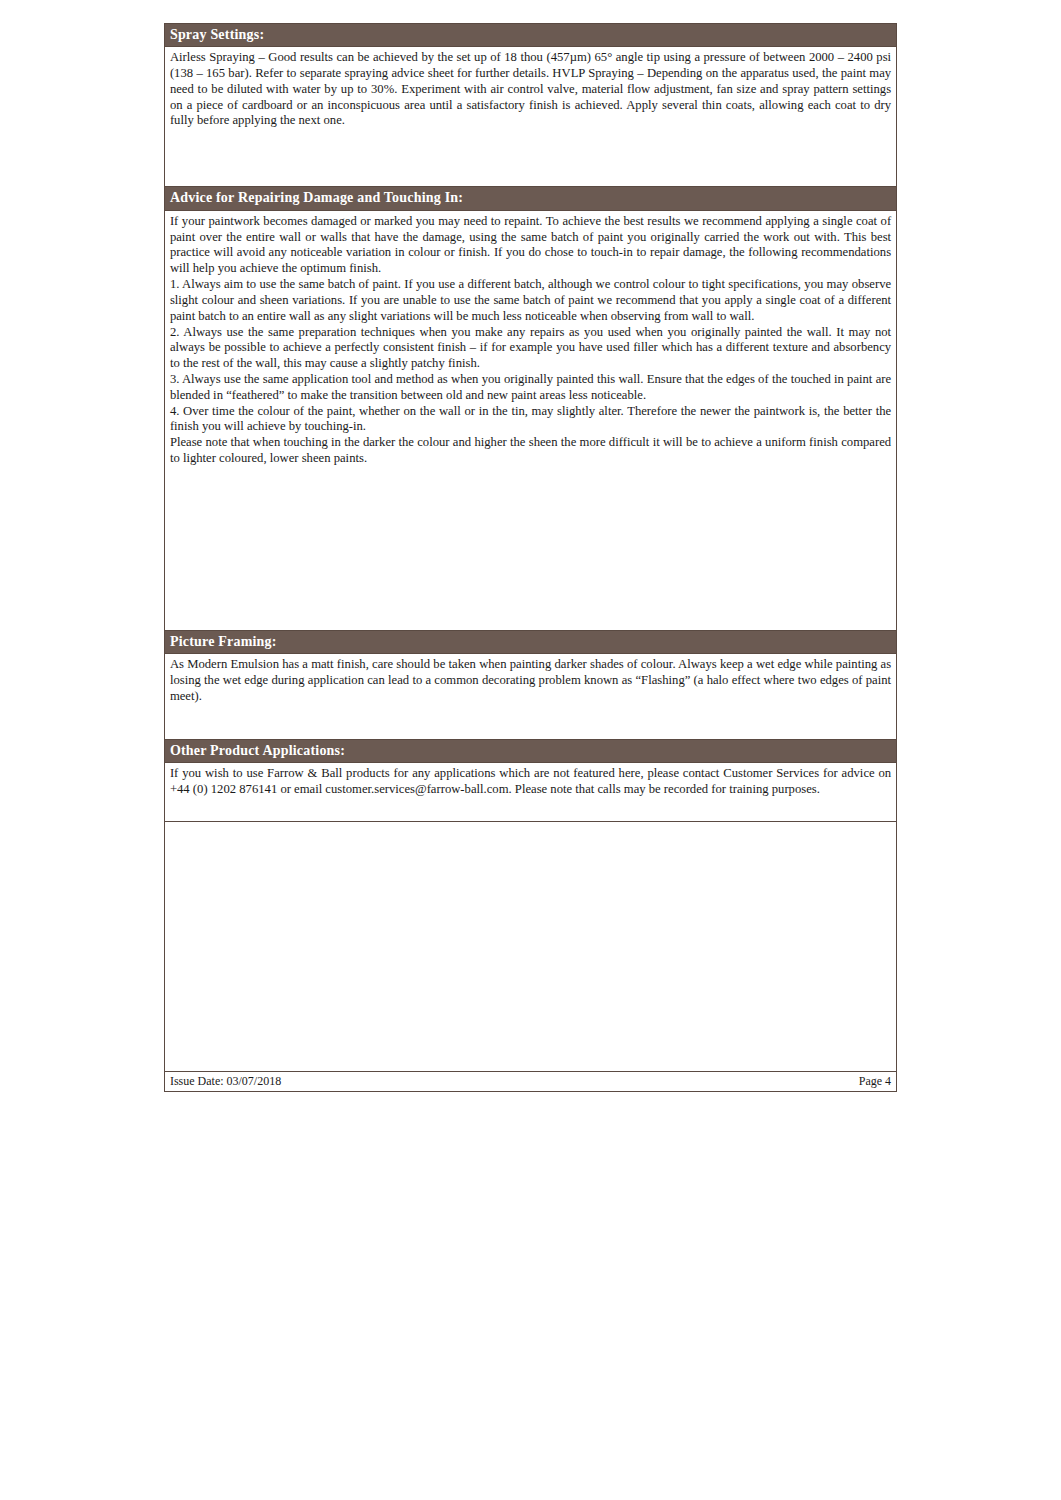Spray Settings:
Airless Spraying – Good results can be achieved by the set up of 18 thou (457µm) 65° angle tip using a pressure of between 2000 – 2400 psi (138 – 165 bar). Refer to separate spraying advice sheet for further details. HVLP Spraying – Depending on the apparatus used, the paint may need to be diluted with water by up to 30%. Experiment with air control valve, material flow adjustment, fan size and spray pattern settings on a piece of cardboard or an inconspicuous area until a satisfactory finish is achieved. Apply several thin coats, allowing each coat to dry fully before applying the next one.
Advice for Repairing Damage and Touching In:
If your paintwork becomes damaged or marked you may need to repaint. To achieve the best results we recommend applying a single coat of paint over the entire wall or walls that have the damage, using the same batch of paint you originally carried the work out with. This best practice will avoid any noticeable variation in colour or finish. If you do chose to touch-in to repair damage, the following recommendations will help you achieve the optimum finish.
1. Always aim to use the same batch of paint. If you use a different batch, although we control colour to tight specifications, you may observe slight colour and sheen variations. If you are unable to use the same batch of paint we recommend that you apply a single coat of a different paint batch to an entire wall as any slight variations will be much less noticeable when observing from wall to wall.
2. Always use the same preparation techniques when you make any repairs as you used when you originally painted the wall. It may not always be possible to achieve a perfectly consistent finish – if for example you have used filler which has a different texture and absorbency to the rest of the wall, this may cause a slightly patchy finish.
3. Always use the same application tool and method as when you originally painted this wall. Ensure that the edges of the touched in paint are blended in “feathered” to make the transition between old and new paint areas less noticeable.
4. Over time the colour of the paint, whether on the wall or in the tin, may slightly alter. Therefore the newer the paintwork is, the better the finish you will achieve by touching-in.
Please note that when touching in the darker the colour and higher the sheen the more difficult it will be to achieve a uniform finish compared to lighter coloured, lower sheen paints.
Picture Framing:
As Modern Emulsion has a matt finish, care should be taken when painting darker shades of colour. Always keep a wet edge while painting as losing the wet edge during application can lead to a common decorating problem known as “Flashing” (a halo effect where two edges of paint meet).
Other Product Applications:
If you wish to use Farrow & Ball products for any applications which are not featured here, please contact Customer Services for advice on +44 (0) 1202 876141 or email customer.services@farrow-ball.com. Please note that calls may be recorded for training purposes.
Issue Date: 03/07/2018
Page 4